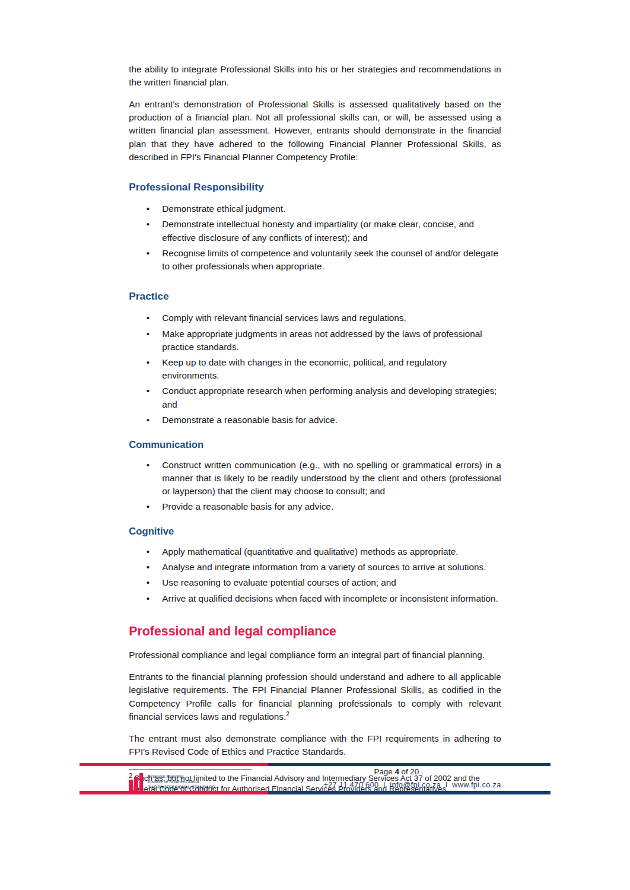the ability to integrate Professional Skills into his or her strategies and recommendations in the written financial plan.
An entrant's demonstration of Professional Skills is assessed qualitatively based on the production of a financial plan. Not all professional skills can, or will, be assessed using a written financial plan assessment. However, entrants should demonstrate in the financial plan that they have adhered to the following Financial Planner Professional Skills, as described in FPI's Financial Planner Competency Profile:
Professional Responsibility
Demonstrate ethical judgment.
Demonstrate intellectual honesty and impartiality (or make clear, concise, and effective disclosure of any conflicts of interest); and
Recognise limits of competence and voluntarily seek the counsel of and/or delegate to other professionals when appropriate.
Practice
Comply with relevant financial services laws and regulations.
Make appropriate judgments in areas not addressed by the laws of professional practice standards.
Keep up to date with changes in the economic, political, and regulatory environments.
Conduct appropriate research when performing analysis and developing strategies; and
Demonstrate a reasonable basis for advice.
Communication
Construct written communication (e.g., with no spelling or grammatical errors) in a manner that is likely to be readily understood by the client and others (professional or layperson) that the client may choose to consult; and
Provide a reasonable basis for any advice.
Cognitive
Apply mathematical (quantitative and qualitative) methods as appropriate.
Analyse and integrate information from a variety of sources to arrive at solutions.
Use reasoning to evaluate potential courses of action; and
Arrive at qualified decisions when faced with incomplete or inconsistent information.
Professional and legal compliance
Professional compliance and legal compliance form an integral part of financial planning.
Entrants to the financial planning profession should understand and adhere to all applicable legislative requirements. The FPI Financial Planner Professional Skills, as codified in the Competency Profile calls for financial planning professionals to comply with relevant financial services laws and regulations.2
The entrant must also demonstrate compliance with the FPI requirements in adhering to FPI's Revised Code of Ethics and Practice Standards.
2 Such as, but not limited to the Financial Advisory and Intermediary Services Act 37 of 2002 and the General Code of Conduct for Authorised Financial Services Providers and Representatives
Financial Planning
Institute of Southern Africa
THE PROFESSIONAL STANDARD
Page 4 of 20
+27 11 470 600 l info@fpi.co.za l www.fpi.co.za